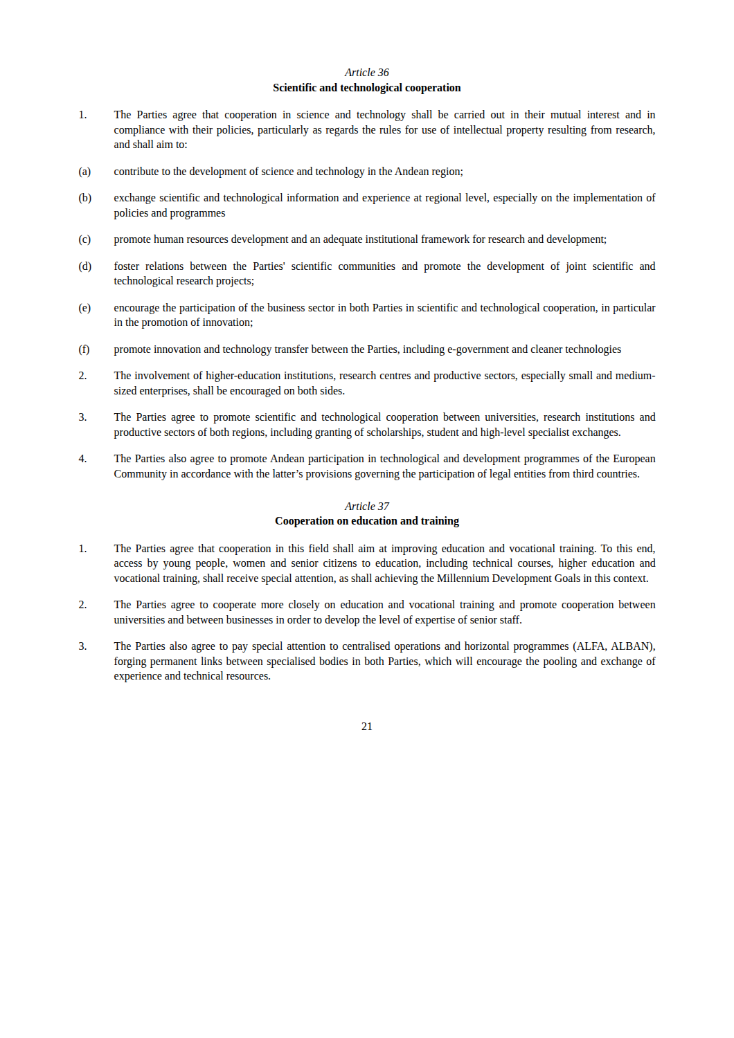Article 36 Scientific and technological cooperation
1. The Parties agree that cooperation in science and technology shall be carried out in their mutual interest and in compliance with their policies, particularly as regards the rules for use of intellectual property resulting from research, and shall aim to:
(a) contribute to the development of science and technology in the Andean region;
(b) exchange scientific and technological information and experience at regional level, especially on the implementation of policies and programmes
(c) promote human resources development and an adequate institutional framework for research and development;
(d) foster relations between the Parties' scientific communities and promote the development of joint scientific and technological research projects;
(e) encourage the participation of the business sector in both Parties in scientific and technological cooperation, in particular in the promotion of innovation;
(f) promote innovation and technology transfer between the Parties, including e-government and cleaner technologies
2. The involvement of higher-education institutions, research centres and productive sectors, especially small and medium-sized enterprises, shall be encouraged on both sides.
3. The Parties agree to promote scientific and technological cooperation between universities, research institutions and productive sectors of both regions, including granting of scholarships, student and high-level specialist exchanges.
4. The Parties also agree to promote Andean participation in technological and development programmes of the European Community in accordance with the latter’s provisions governing the participation of legal entities from third countries.
Article 37 Cooperation on education and training
1. The Parties agree that cooperation in this field shall aim at improving education and vocational training. To this end, access by young people, women and senior citizens to education, including technical courses, higher education and vocational training, shall receive special attention, as shall achieving the Millennium Development Goals in this context.
2. The Parties agree to cooperate more closely on education and vocational training and promote cooperation between universities and between businesses in order to develop the level of expertise of senior staff.
3. The Parties also agree to pay special attention to centralised operations and horizontal programmes (ALFA, ALBAN), forging permanent links between specialised bodies in both Parties, which will encourage the pooling and exchange of experience and technical resources.
21